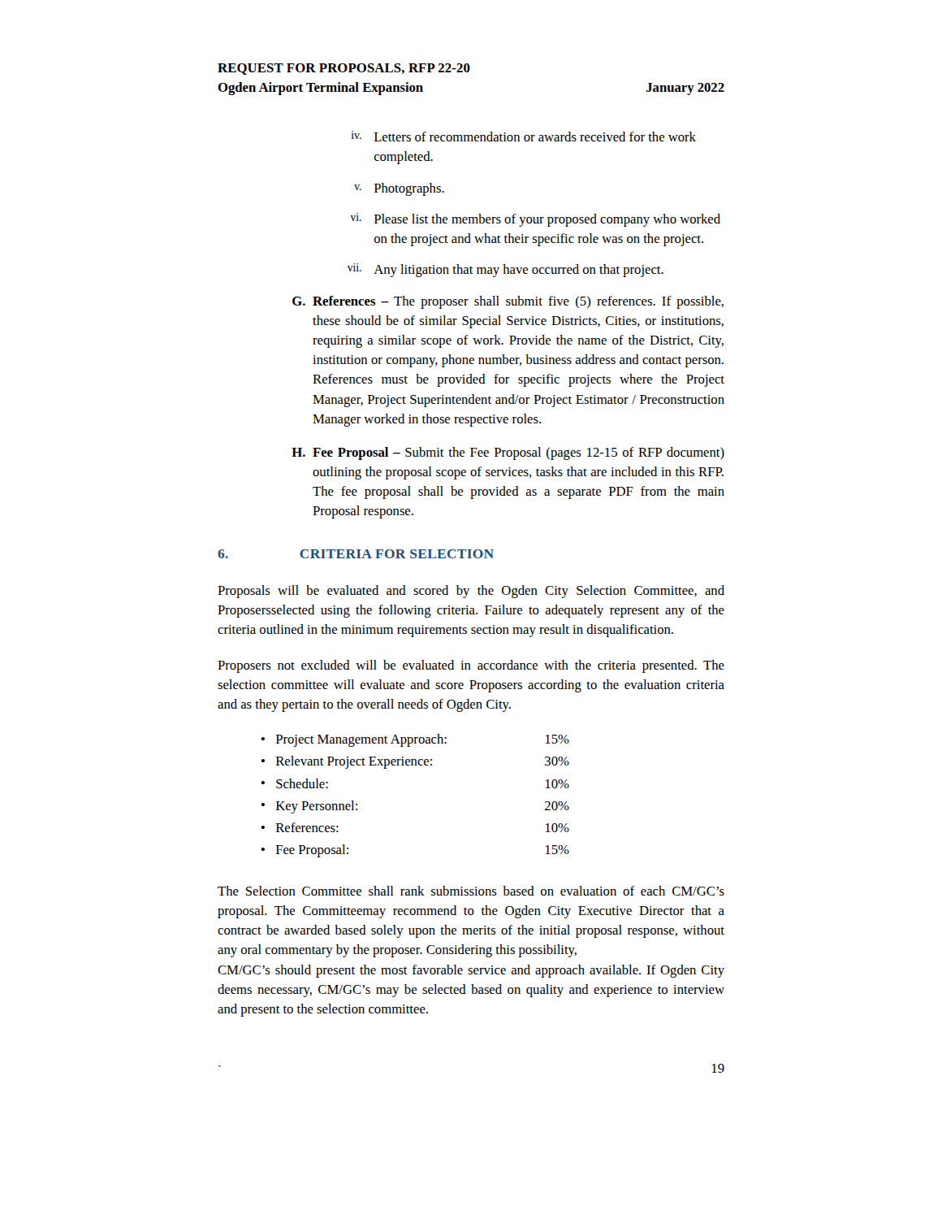REQUEST FOR PROPOSALS, RFP 22-20
Ogden Airport Terminal Expansion January 2022
iv. Letters of recommendation or awards received for the work completed.
v. Photographs.
vi. Please list the members of your proposed company who worked on the project and what their specific role was on the project.
vii. Any litigation that may have occurred on that project.
G.
References – The proposer shall submit five (5) references. If possible, these should be of similar Special Service Districts, Cities, or institutions, requiring a similar scope of work. Provide the name of the District, City, institution or company, phone number, business address and contact person. References must be provided for specific projects where the Project Manager, Project Superintendent and/or Project Estimator / Preconstruction Manager worked in those respective roles.
H.
Fee Proposal – Submit the Fee Proposal (pages 12-15 of RFP document) outlining the proposal scope of services, tasks that are included in this RFP. The fee proposal shall be provided as a separate PDF from the main Proposal response.
6. CRITERIA FOR SELECTION
Proposals will be evaluated and scored by the Ogden City Selection Committee, and Proposersselected using the following criteria. Failure to adequately represent any of the criteria outlined in the minimum requirements section may result in disqualification.
Proposers not excluded will be evaluated in accordance with the criteria presented. The selection committee will evaluate and score Proposers according to the evaluation criteria and as they pertain to the overall needs of Ogden City.
Project Management Approach: 15%
Relevant Project Experience: 30%
Schedule: 10%
Key Personnel: 20%
References: 10%
Fee Proposal: 15%
The Selection Committee shall rank submissions based on evaluation of each CM/GC’s proposal. The Committeemay recommend to the Ogden City Executive Director that a contract be awarded based solely upon the merits of the initial proposal response, without any oral commentary by the proposer. Considering this possibility,
CM/GC’s should present the most favorable service and approach available. If Ogden City deems necessary, CM/GC’s may be selected based on quality and experience to interview and present to the selection committee.
` 19